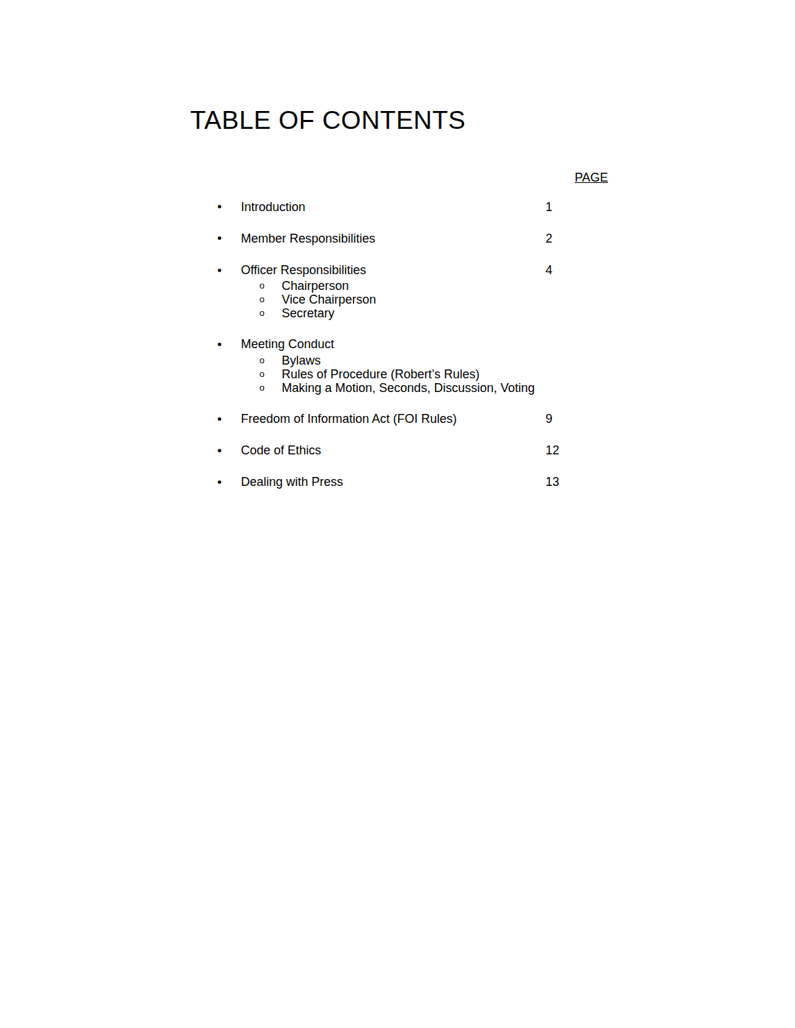TABLE OF CONTENTS
PAGE
Introduction1
Member Responsibilities2
Officer Responsibilities4
Chairperson
Vice Chairperson
Secretary
Meeting Conduct
Bylaws
Rules of Procedure (Robert’s Rules)
Making a Motion, Seconds, Discussion, Voting
Freedom of Information Act (FOI Rules)9
Code of Ethics12
Dealing with Press13